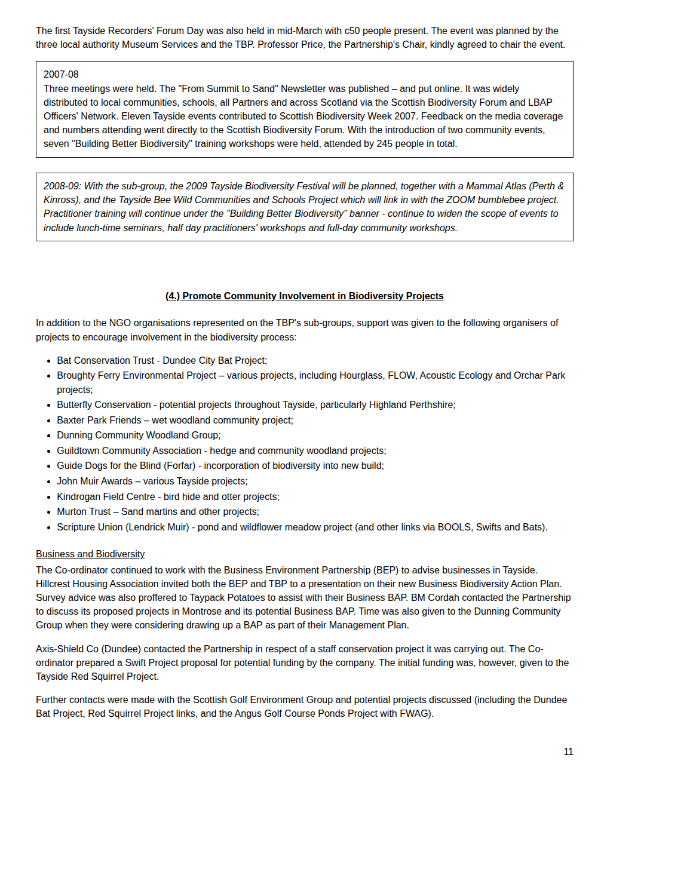The first Tayside Recorders' Forum Day was also held in mid-March with c50 people present. The event was planned by the three local authority Museum Services and the TBP. Professor Price, the Partnership's Chair, kindly agreed to chair the event.
2007-08
Three meetings were held. The "From Summit to Sand" Newsletter was published – and put online. It was widely distributed to local communities, schools, all Partners and across Scotland via the Scottish Biodiversity Forum and LBAP Officers' Network. Eleven Tayside events contributed to Scottish Biodiversity Week 2007. Feedback on the media coverage and numbers attending went directly to the Scottish Biodiversity Forum. With the introduction of two community events, seven "Building Better Biodiversity" training workshops were held, attended by 245 people in total.
2008-09: With the sub-group, the 2009 Tayside Biodiversity Festival will be planned, together with a Mammal Atlas (Perth & Kinross), and the Tayside Bee Wild Communities and Schools Project which will link in with the ZOOM bumblebee project. Practitioner training will continue under the "Building Better Biodiversity" banner - continue to widen the scope of events to include lunch-time seminars, half day practitioners' workshops and full-day community workshops.
(4.) Promote Community Involvement in Biodiversity Projects
In addition to the NGO organisations represented on the TBP's sub-groups, support was given to the following organisers of projects to encourage involvement in the biodiversity process:
Bat Conservation Trust - Dundee City Bat Project;
Broughty Ferry Environmental Project – various projects, including Hourglass, FLOW, Acoustic Ecology and Orchar Park projects;
Butterfly Conservation - potential projects throughout Tayside, particularly Highland Perthshire;
Baxter Park Friends – wet woodland community project;
Dunning Community Woodland Group;
Guildtown Community Association - hedge and community woodland projects;
Guide Dogs for the Blind (Forfar) - incorporation of biodiversity into new build;
John Muir Awards – various Tayside projects;
Kindrogan Field Centre - bird hide and otter projects;
Murton Trust – Sand martins and other projects;
Scripture Union (Lendrick Muir) - pond and wildflower meadow project (and other links via BOOLS, Swifts and Bats).
Business and Biodiversity
The Co-ordinator continued to work with the Business Environment Partnership (BEP) to advise businesses in Tayside. Hillcrest Housing Association invited both the BEP and TBP to a presentation on their new Business Biodiversity Action Plan. Survey advice was also proffered to Taypack Potatoes to assist with their Business BAP. BM Cordah contacted the Partnership to discuss its proposed projects in Montrose and its potential Business BAP. Time was also given to the Dunning Community Group when they were considering drawing up a BAP as part of their Management Plan.
Axis-Shield Co (Dundee) contacted the Partnership in respect of a staff conservation project it was carrying out. The Co-ordinator prepared a Swift Project proposal for potential funding by the company. The initial funding was, however, given to the Tayside Red Squirrel Project.
Further contacts were made with the Scottish Golf Environment Group and potential projects discussed (including the Dundee Bat Project, Red Squirrel Project links, and the Angus Golf Course Ponds Project with FWAG).
11